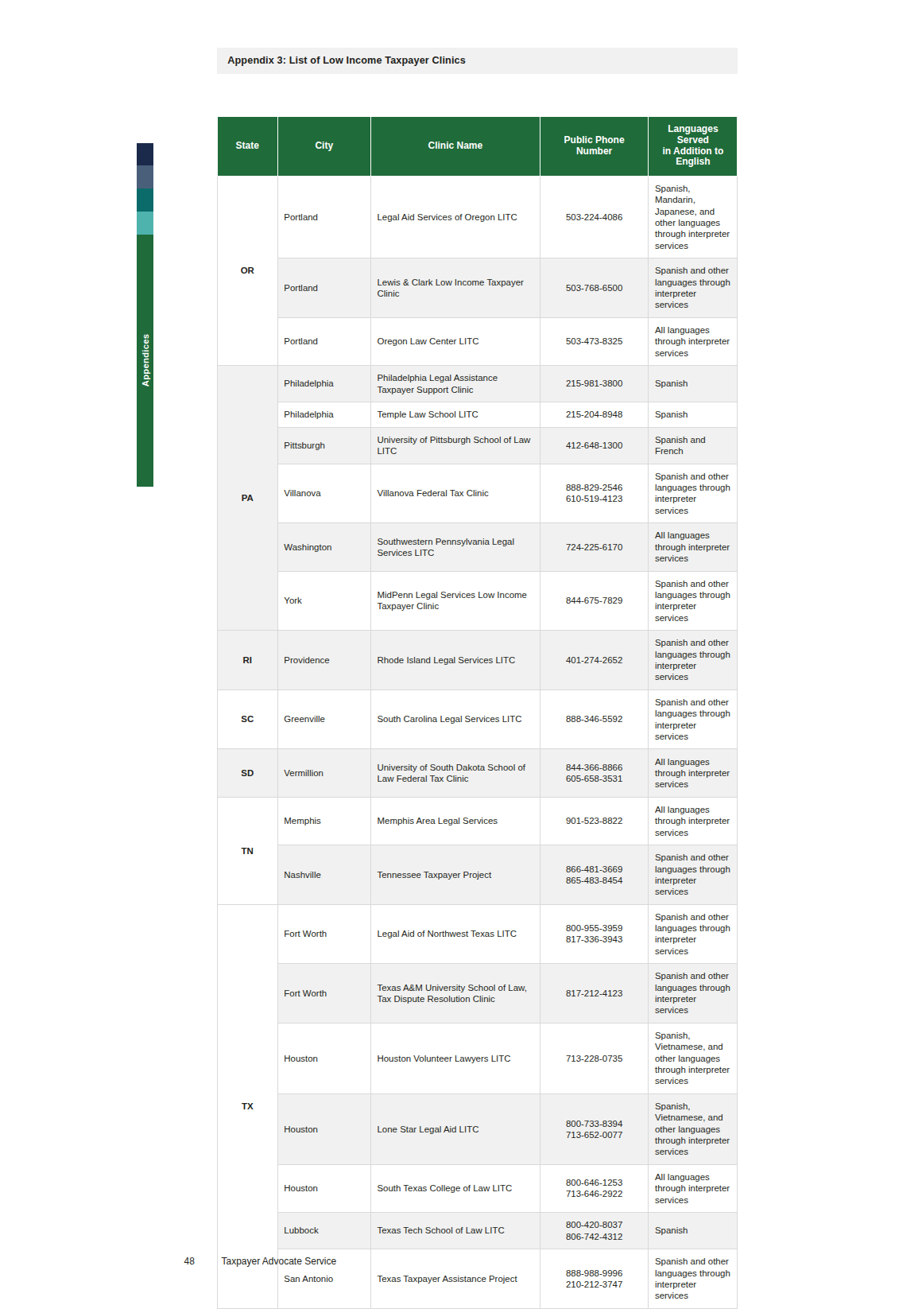Appendices
Appendix 3: List of Low Income Taxpayer Clinics
| State | City | Clinic Name | Public Phone Number | Languages Served in Addition to English |
| --- | --- | --- | --- | --- |
| OR | Portland | Legal Aid Services of Oregon LITC | 503-224-4086 | Spanish, Mandarin, Japanese, and other languages through interpreter services |
| Portland | Lewis & Clark Low Income Taxpayer Clinic | 503-768-6500 | Spanish and other languages through interpreter services |
| Portland | Oregon Law Center LITC | 503-473-8325 | All languages through interpreter services |
| PA | Philadelphia | Philadelphia Legal Assistance Taxpayer Support Clinic | 215-981-3800 | Spanish |
| Philadelphia | Temple Law School LITC | 215-204-8948 | Spanish |
| Pittsburgh | University of Pittsburgh School of Law LITC | 412-648-1300 | Spanish and French |
| Villanova | Villanova Federal Tax Clinic | 888-829-2546 610-519-4123 | Spanish and other languages through interpreter services |
| Washington | Southwestern Pennsylvania Legal Services LITC | 724-225-6170 | All languages through interpreter services |
| York | MidPenn Legal Services Low Income Taxpayer Clinic | 844-675-7829 | Spanish and other languages through interpreter services |
| RI | Providence | Rhode Island Legal Services LITC | 401-274-2652 | Spanish and other languages through interpreter services |
| SC | Greenville | South Carolina Legal Services LITC | 888-346-5592 | Spanish and other languages through interpreter services |
| SD | Vermillion | University of South Dakota School of Law Federal Tax Clinic | 844-366-8866 605-658-3531 | All languages through interpreter services |
| TN | Memphis | Memphis Area Legal Services | 901-523-8822 | All languages through interpreter services |
| Nashville | Tennessee Taxpayer Project | 866-481-3669 865-483-8454 | Spanish and other languages through interpreter services |
| TX | Fort Worth | Legal Aid of Northwest Texas LITC | 800-955-3959 817-336-3943 | Spanish and other languages through interpreter services |
| Fort Worth | Texas A&M University School of Law, Tax Dispute Resolution Clinic | 817-212-4123 | Spanish and other languages through interpreter services |
| Houston | Houston Volunteer Lawyers LITC | 713-228-0735 | Spanish, Vietnamese, and other languages through interpreter services |
| Houston | Lone Star Legal Aid LITC | 800-733-8394 713-652-0077 | Spanish, Vietnamese, and other languages through interpreter services |
| Houston | South Texas College of Law LITC | 800-646-1253 713-646-2922 | All languages through interpreter services |
| Lubbock | Texas Tech School of Law LITC | 800-420-8037 806-742-4312 | Spanish |
| San Antonio | Texas Taxpayer Assistance Project | 888-988-9996 210-212-3747 | Spanish and other languages through interpreter services |
48 Taxpayer Advocate Service